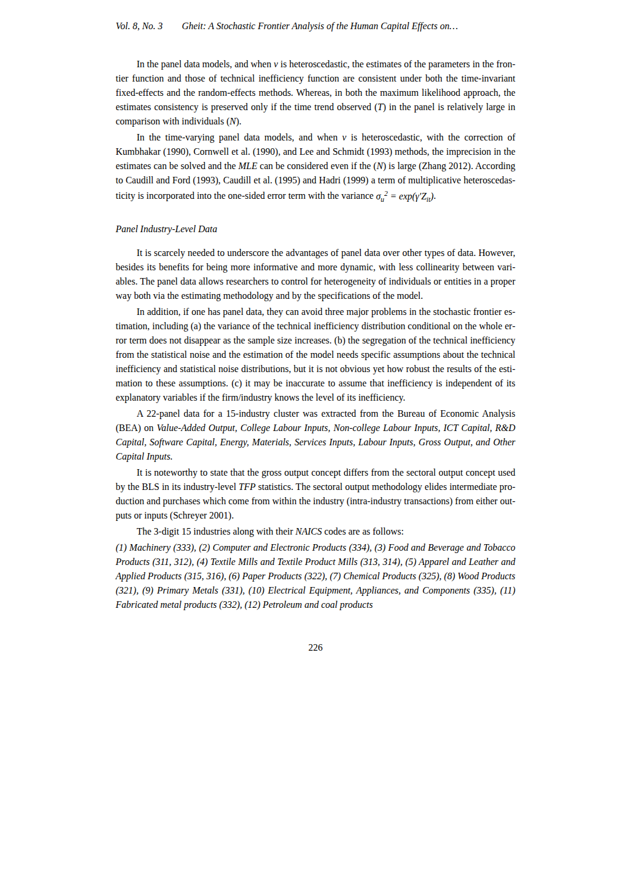Vol. 8, No. 3 Gheit: A Stochastic Frontier Analysis of the Human Capital Effects on…
In the panel data models, and when v is heteroscedastic, the estimates of the parameters in the frontier function and those of technical inefficiency function are consistent under both the time-invariant fixed-effects and the random-effects methods. Whereas, in both the maximum likelihood approach, the estimates consistency is preserved only if the time trend observed (T) in the panel is relatively large in comparison with individuals (N).
In the time-varying panel data models, and when v is heteroscedastic, with the correction of Kumbhakar (1990), Cornwell et al. (1990), and Lee and Schmidt (1993) methods, the imprecision in the estimates can be solved and the MLE can be considered even if the (N) is large (Zhang 2012). According to Caudill and Ford (1993), Caudill et al. (1995) and Hadri (1999) a term of multiplicative heteroscedasticity is incorporated into the one-sided error term with the variance σu2 = exp(γ′Zit).
Panel Industry-Level Data
It is scarcely needed to underscore the advantages of panel data over other types of data. However, besides its benefits for being more informative and more dynamic, with less collinearity between variables. The panel data allows researchers to control for heterogeneity of individuals or entities in a proper way both via the estimating methodology and by the specifications of the model.
In addition, if one has panel data, they can avoid three major problems in the stochastic frontier estimation, including (a) the variance of the technical inefficiency distribution conditional on the whole error term does not disappear as the sample size increases. (b) the segregation of the technical inefficiency from the statistical noise and the estimation of the model needs specific assumptions about the technical inefficiency and statistical noise distributions, but it is not obvious yet how robust the results of the estimation to these assumptions. (c) it may be inaccurate to assume that inefficiency is independent of its explanatory variables if the firm/industry knows the level of its inefficiency.
A 22-panel data for a 15-industry cluster was extracted from the Bureau of Economic Analysis (BEA) on Value-Added Output, College Labour Inputs, Non-college Labour Inputs, ICT Capital, R&D Capital, Software Capital, Energy, Materials, Services Inputs, Labour Inputs, Gross Output, and Other Capital Inputs.
It is noteworthy to state that the gross output concept differs from the sectoral output concept used by the BLS in its industry-level TFP statistics. The sectoral output methodology elides intermediate production and purchases which come from within the industry (intra-industry transactions) from either outputs or inputs (Schreyer 2001).
The 3-digit 15 industries along with their NAICS codes are as follows:
(1) Machinery (333), (2) Computer and Electronic Products (334), (3) Food and Beverage and Tobacco Products (311, 312), (4) Textile Mills and Textile Product Mills (313, 314), (5) Apparel and Leather and Applied Products (315, 316), (6) Paper Products (322), (7) Chemical Products (325), (8) Wood Products (321), (9) Primary Metals (331), (10) Electrical Equipment, Appliances, and Components (335), (11) Fabricated metal products (332), (12) Petroleum and coal products
226